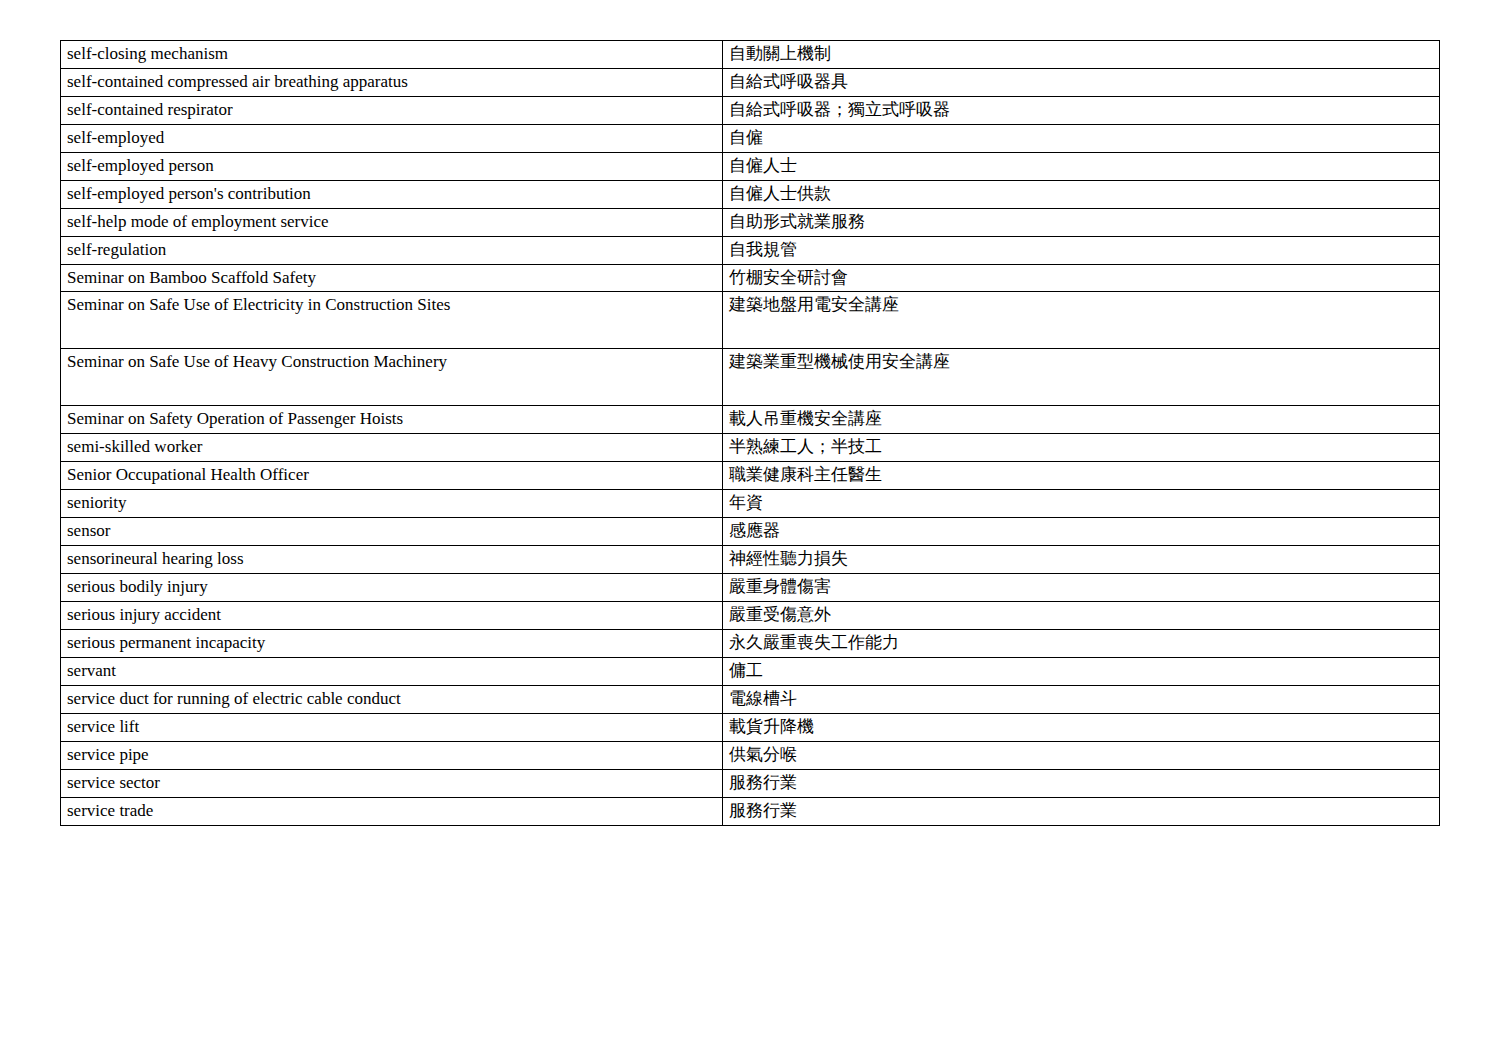| self-closing mechanism | 自動關上機制 |
| self-contained compressed air breathing apparatus | 自給式呼吸器具 |
| self-contained respirator | 自給式呼吸器；獨立式呼吸器 |
| self-employed | 自僱 |
| self-employed person | 自僱人士 |
| self-employed person's contribution | 自僱人士供款 |
| self-help mode of employment service | 自助形式就業服務 |
| self-regulation | 自我規管 |
| Seminar on Bamboo Scaffold Safety | 竹棚安全研討會 |
| Seminar on Safe Use of Electricity in Construction Sites | 建築地盤用電安全講座 |
| Seminar on Safe Use of Heavy Construction Machinery | 建築業重型機械使用安全講座 |
| Seminar on Safety Operation of Passenger Hoists | 載人吊重機安全講座 |
| semi-skilled worker | 半熟練工人；半技工 |
| Senior Occupational Health Officer | 職業健康科主任醫生 |
| seniority | 年資 |
| sensor | 感應器 |
| sensorineural hearing loss | 神經性聽力損失 |
| serious bodily injury | 嚴重身體傷害 |
| serious injury accident | 嚴重受傷意外 |
| serious permanent incapacity | 永久嚴重喪失工作能力 |
| servant | 傭工 |
| service duct for running of electric cable conduct | 電線槽斗 |
| service lift | 載貨升降機 |
| service pipe | 供氣分喉 |
| service sector | 服務行業 |
| service trade | 服務行業 |